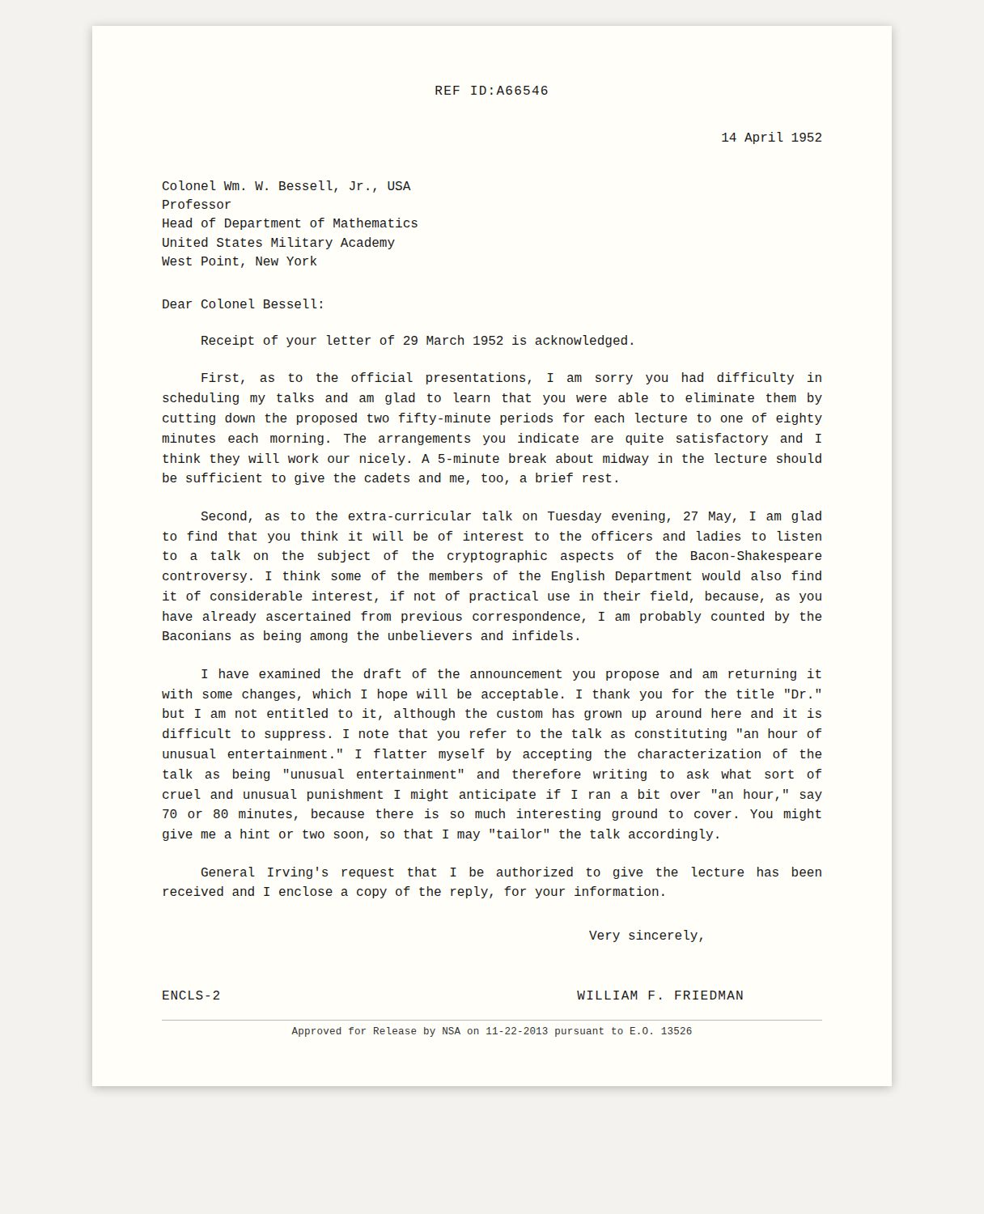REF ID:A66546
14 April 1952
Colonel Wm. W. Bessell, Jr., USA
Professor
Head of Department of Mathematics
United States Military Academy
West Point, New York
Dear Colonel Bessell:
Receipt of your letter of 29 March 1952 is acknowledged.
First, as to the official presentations, I am sorry you had difficulty in scheduling my talks and am glad to learn that you were able to eliminate them by cutting down the proposed two fifty-minute periods for each lecture to one of eighty minutes each morning. The arrangements you indicate are quite satisfactory and I think they will work our nicely. A 5-minute break about midway in the lecture should be sufficient to give the cadets and me, too, a brief rest.
Second, as to the extra-curricular talk on Tuesday evening, 27 May, I am glad to find that you think it will be of interest to the officers and ladies to listen to a talk on the subject of the cryptographic aspects of the Bacon-Shakespeare controversy. I think some of the members of the English Department would also find it of considerable interest, if not of practical use in their field, because, as you have already ascertained from previous correspondence, I am probably counted by the Baconians as being among the unbelievers and infidels.
I have examined the draft of the announcement you propose and am returning it with some changes, which I hope will be acceptable. I thank you for the title "Dr." but I am not entitled to it, although the custom has grown up around here and it is difficult to suppress. I note that you refer to the talk as constituting "an hour of unusual entertainment." I flatter myself by accepting the characterization of the talk as being "unusual entertainment" and therefore writing to ask what sort of cruel and unusual punishment I might anticipate if I ran a bit over "an hour," say 70 or 80 minutes, because there is so much interesting ground to cover. You might give me a hint or two soon, so that I may "tailor" the talk accordingly.
General Irving's request that I be authorized to give the lecture has been received and I enclose a copy of the reply, for your information.
Very sincerely,
ENCLS-2 WILLIAM F. FRIEDMAN
Approved for Release by NSA on 11-22-2013 pursuant to E.O. 13526